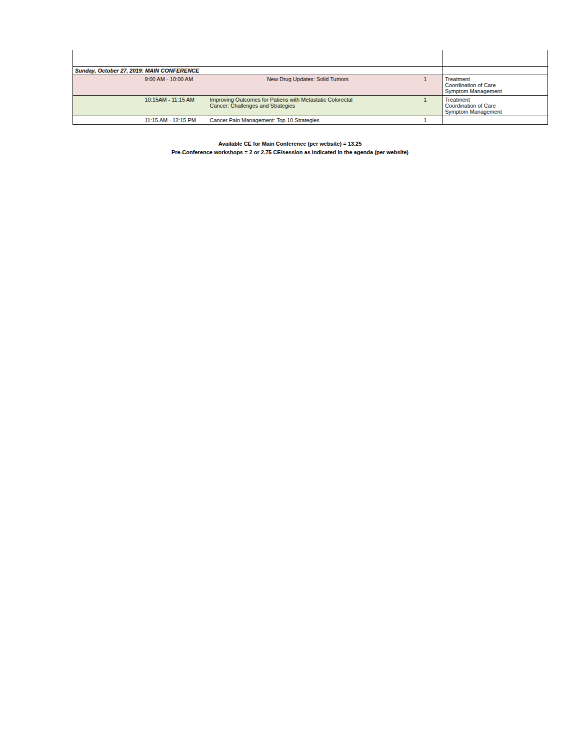| Sunday, October 27, 2019: MAIN CONFERENCE | |
| | 9:00 AM - 10:00 AM | New Drug Updates: Solid Tumors | 1 | Treatment Coordination of Care Symptom Management |
| | 10:15AM - 11:15 AM | Improving Outcomes for Patiens with Metastatic Colorectal Cancer: Challenges and Strategies | 1 | Treatment Coordination of Care Symptom Management |
| | 11:15 AM - 12:15 PM | Cancer Pain Management: Top 10 Strategies | 1 | |
Available CE for Main Conference (per website) = 13.25
Pre-Conference workshops = 2 or 2.75 CE/session as indicated in the agenda (per website)